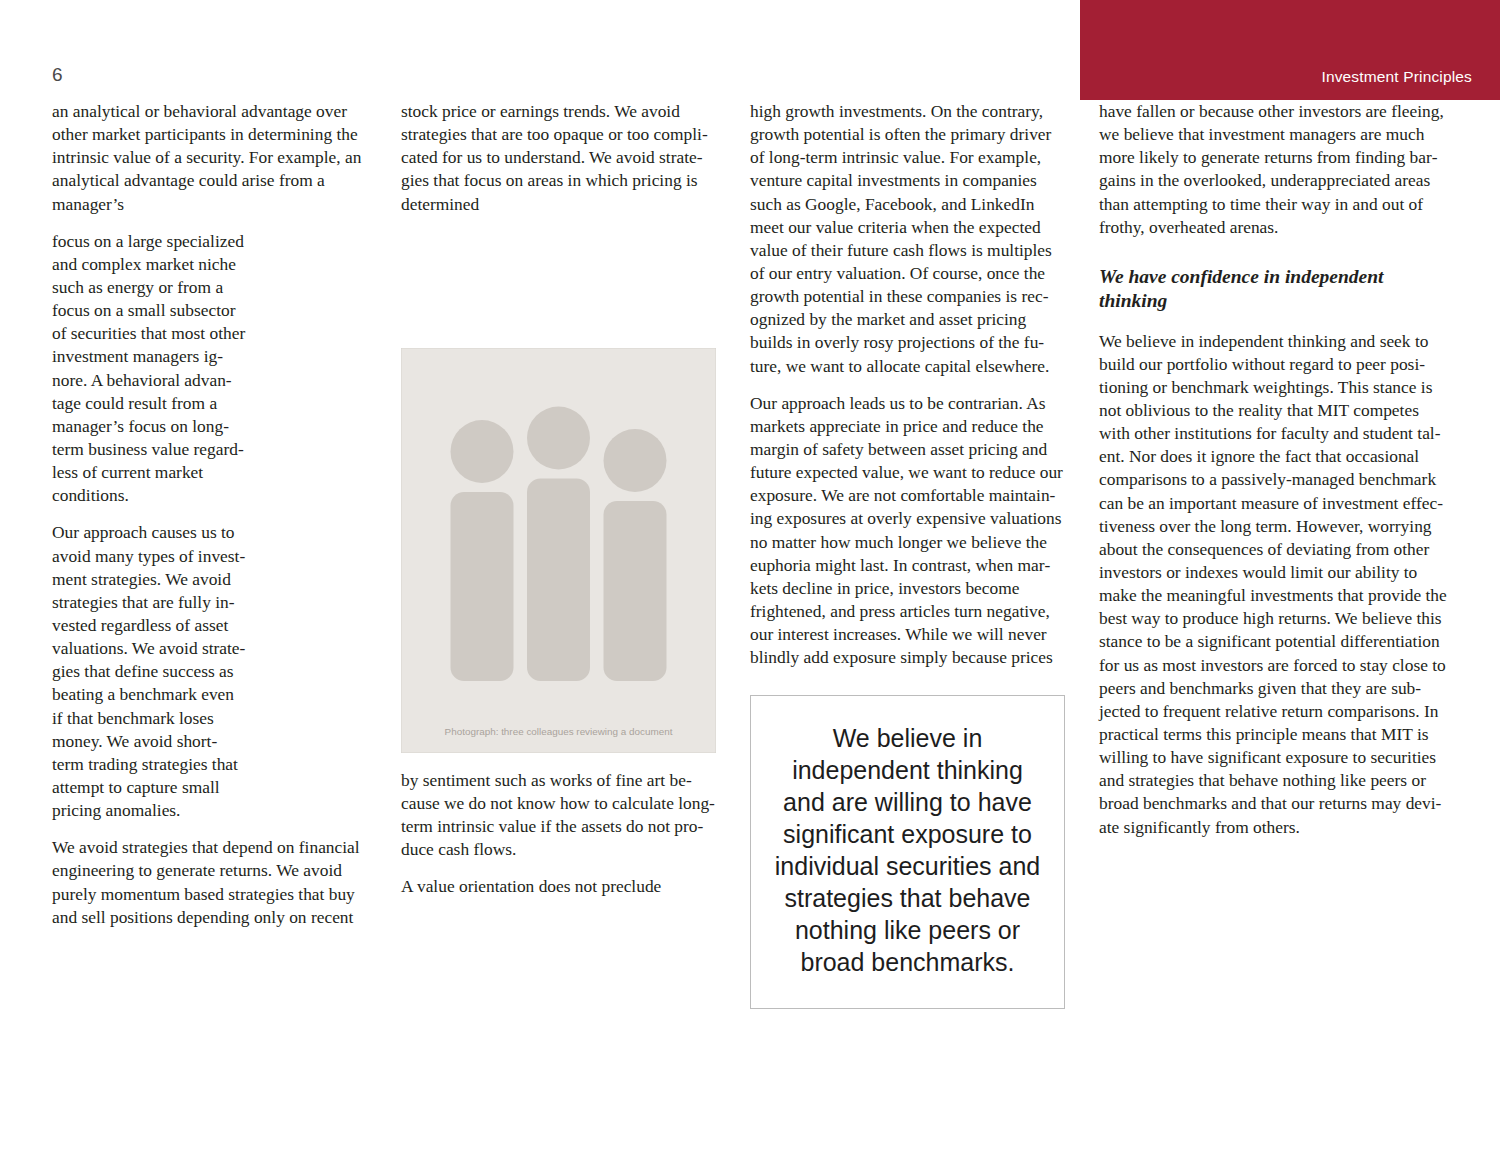6
Investment Principles
an analytical or behavioral advantage over other market participants in determining the intrinsic value of a security. For example, an analytical advantage could arise from a manager’s
focus on a large specialized and complex market niche such as energy or from a focus on a small subsector of securities that most other investment managers ignore. A behavioral advantage could result from a manager’s focus on long-term business value regardless of current market conditions.
Our approach causes us to avoid many types of investment strategies. We avoid strategies that are fully invested regardless of asset valuations. We avoid strategies that define success as beating a benchmark even if that benchmark loses money. We avoid short-term trading strategies that attempt to capture small pricing anomalies.
We avoid strategies that depend on financial engineering to generate returns. We avoid purely momentum based strategies that buy and sell positions depending only on recent
stock price or earnings trends. We avoid strategies that are too opaque or too complicated for us to understand. We avoid strategies that focus on areas in which pricing is determined
by sentiment such as works of fine art because we do not know how to calculate long-term intrinsic value if the assets do not produce cash flows.
A value orientation does not preclude
high growth investments. On the contrary, growth potential is often the primary driver of long-term intrinsic value. For example, venture capital investments in companies such as Google, Facebook, and LinkedIn meet our value criteria when the expected value of their future cash flows is multiples of our entry valuation. Of course, once the growth potential in these companies is recognized by the market and asset pricing builds in overly rosy projections of the future, we want to allocate capital elsewhere.
Our approach leads us to be contrarian. As markets appreciate in price and reduce the margin of safety between asset pricing and future expected value, we want to reduce our exposure. We are not comfortable maintaining exposures at overly expensive valuations no matter how much longer we believe the euphoria might last. In contrast, when markets decline in price, investors become frightened, and press articles turn negative, our interest increases. While we will never blindly add exposure simply because prices
We believe in independent thinking and are willing to have significant exposure to individual securities and strategies that behave nothing like peers or broad benchmarks.
have fallen or because other investors are fleeing, we believe that investment managers are much more likely to generate returns from finding bargains in the overlooked, underappreciated areas than attempting to time their way in and out of frothy, overheated arenas.
We have confidence in independent thinking
We believe in independent thinking and seek to build our portfolio without regard to peer positioning or benchmark weightings. This stance is not oblivious to the reality that MIT competes with other institutions for faculty and student talent. Nor does it ignore the fact that occasional comparisons to a passively-managed benchmark can be an important measure of investment effectiveness over the long term. However, worrying about the consequences of deviating from other investors or indexes would limit our ability to make the meaningful investments that provide the best way to produce high returns. We believe this stance to be a significant potential differentiation for us as most investors are forced to stay close to peers and benchmarks given that they are subjected to frequent relative return comparisons. In practical terms this principle means that MIT is willing to have significant exposure to securities and strategies that behave nothing like peers or broad benchmarks and that our returns may deviate significantly from others.